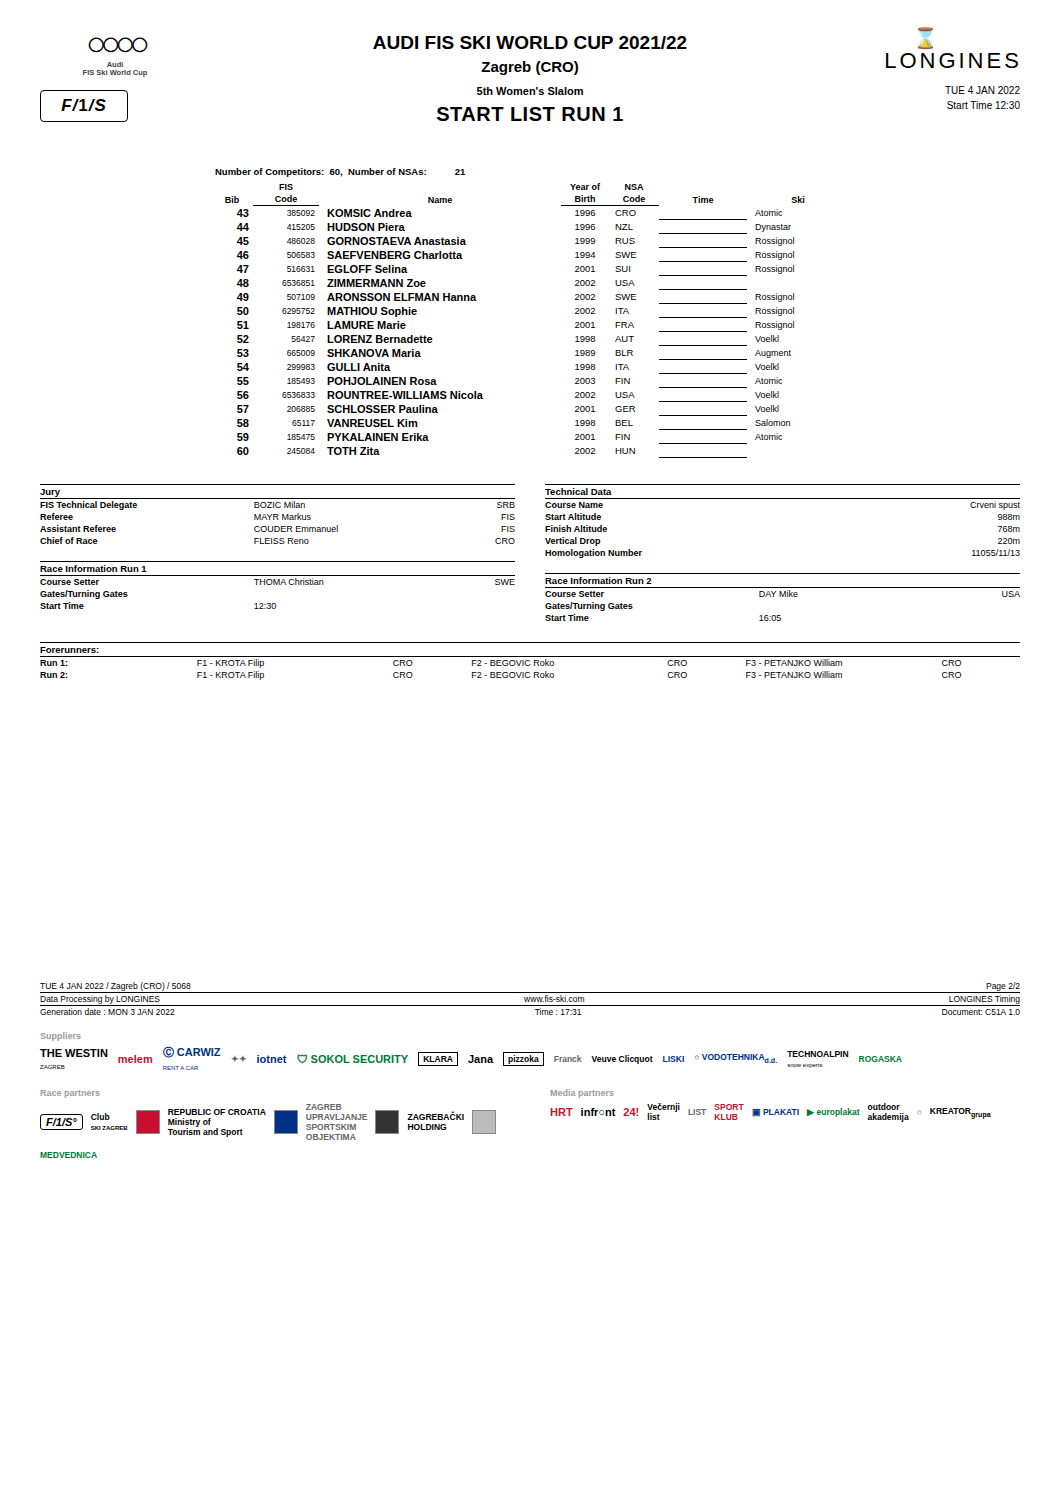○○○○
Audi
FIS Ski World Cup
F/1/S
⌛
LONGINES
AUDI FIS SKI WORLD CUP 2021/22
Zagreb (CRO)
5th Women's Slalom
START LIST RUN 1
TUE 4 JAN 2022
Start Time 12:30
Number of Competitors: 60, Number of NSAs: 21
| Bib | FIS | Name | Year of | NSA | Time | Ski |
| --- | --- | --- | --- | --- | --- | --- |
| Code | Birth | Code |
| 43 | 385092 | KOMSIC Andrea | 1996 | CRO | | Atomic |
| 44 | 415205 | HUDSON Piera | 1996 | NZL | | Dynastar |
| 45 | 486028 | GORNOSTAEVA Anastasia | 1999 | RUS | | Rossignol |
| 46 | 506583 | SAEFVENBERG Charlotta | 1994 | SWE | | Rossignol |
| 47 | 516631 | EGLOFF Selina | 2001 | SUI | | Rossignol |
| 48 | 6536851 | ZIMMERMANN Zoe | 2002 | USA | | |
| 49 | 507109 | ARONSSON ELFMAN Hanna | 2002 | SWE | | Rossignol |
| 50 | 6295752 | MATHIOU Sophie | 2002 | ITA | | Rossignol |
| 51 | 198176 | LAMURE Marie | 2001 | FRA | | Rossignol |
| 52 | 56427 | LORENZ Bernadette | 1998 | AUT | | Voelkl |
| 53 | 665009 | SHKANOVA Maria | 1989 | BLR | | Augment |
| 54 | 299983 | GULLI Anita | 1998 | ITA | | Voelkl |
| 55 | 185493 | POHJOLAINEN Rosa | 2003 | FIN | | Atomic |
| 56 | 6536833 | ROUNTREE-WILLIAMS Nicola | 2002 | USA | | Voelkl |
| 57 | 206885 | SCHLOSSER Paulina | 2001 | GER | | Voelkl |
| 58 | 65117 | VANREUSEL Kim | 1998 | BEL | | Salomon |
| 59 | 185475 | PYKALAINEN Erika | 2001 | FIN | | Atomic |
| 60 | 245084 | TOTH Zita | 2002 | HUN | | |
Jury
| FIS Technical Delegate | BOZIC Milan | SRB |
| Referee | MAYR Markus | FIS |
| Assistant Referee | COUDER Emmanuel | FIS |
| Chief of Race | FLEISS Reno | CRO |
Race Information Run 1
| Course Setter | THOMA Christian | SWE |
| Gates/Turning Gates | | |
| Start Time | 12:30 | |
Technical Data
| Course Name | | Crveni spust |
| Start Altitude | | 988m |
| Finish Altitude | | 768m |
| Vertical Drop | | 220m |
| Homologation Number | | 11055/11/13 |
Race Information Run 2
| Course Setter | DAY Mike | USA |
| Gates/Turning Gates | | |
| Start Time | 16:05 | |
Forerunners:
| Run 1: | F1 - KROTA Filip | CRO | F2 - BEGOVIC Roko | CRO | F3 - PETANJKO William | CRO |
| Run 2: | F1 - KROTA Filip | CRO | F2 - BEGOVIC Roko | CRO | F3 - PETANJKO William | CRO |
TUE 4 JAN 2022 / Zagreb (CRO) / 5068
Page 2/2
Data Processing by LONGINES
www.fis-ski.com
LONGINES Timing
Generation date : MON 3 JAN 2022
Time : 17:31
Document: C51A 1.0
Suppliers
THE WESTIN
ZAGREB melem Ⓒ CARWIZ
RENT A CAR ✦✦ iotnet 🛡 SOKOL SECURITY KLARA Jana pizzoka Franck Veuve Clicquot LISKI ○ VODOTEHNIKAd.d. TECHNOALPIN
snow experts ROGASKA
Race partners
F/1/S° Club
SKI ZAGREB REPUBLIC OF CROATIA
Ministry of
Tourism and Sport ZAGREB
UPRAVLJANJE
SPORTSKIM
OBJEKTIMA ZAGREBAČKI
HOLDING MEDVEDNICA
Media partners
HRT infr○nt 24! Večernji
list LIST SPORT
KLUB ▣ PLAKATI ▶ europlakat outdoor
akademija ○ KREATORgrupa